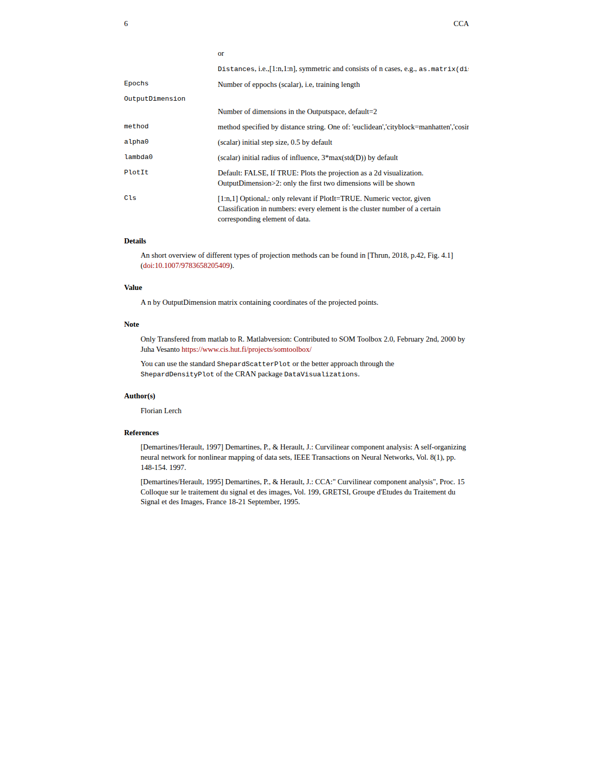6 CCA
or
Distances, i.e.,[1:n,1:n], symmetric and consists of n cases, e.g., as.matrix(dist(Data,method))
Epochs
Number of eppochs (scalar), i.e, training length
OutputDimension
Number of dimensions in the Outputspace, default=2
method
method specified by distance string. One of: 'euclidean','cityblock=manhatten','cosine','chebychev','jaccard','minkowski','manhattan','binary'
alpha0
(scalar) initial step size, 0.5 by default
lambda0
(scalar) initial radius of influence, 3*max(std(D)) by default
PlotIt
Default: FALSE, If TRUE: Plots the projection as a 2d visualization. OutputDimension>2: only the first two dimensions will be shown
Cls
[1:n,1] Optional,: only relevant if PlotIt=TRUE. Numeric vector, given Classification in numbers: every element is the cluster number of a certain corresponding element of data.
Details
An short overview of different types of projection methods can be found in [Thrun, 2018, p.42, Fig. 4.1] (doi:10.1007/9783658205409).
Value
A n by OutputDimension matrix containing coordinates of the projected points.
Note
Only Transfered from matlab to R. Matlabversion: Contributed to SOM Toolbox 2.0, February 2nd, 2000 by Juha Vesanto https://www.cis.hut.fi/projects/somtoolbox/
You can use the standard ShepardScatterPlot or the better approach through the ShepardDensityPlot of the CRAN package DataVisualizations.
Author(s)
Florian Lerch
References
[Demartines/Herault, 1997] Demartines, P., & Herault, J.: Curvilinear component analysis: A self-organizing neural network for nonlinear mapping of data sets, IEEE Transactions on Neural Networks, Vol. 8(1), pp. 148-154. 1997.
[Demartines/Herault, 1995] Demartines, P., & Herault, J.: CCA:" Curvilinear component analysis", Proc. 15 Colloque sur le traitement du signal et des images, Vol. 199, GRETSI, Groupe d'Etudes du Traitement du Signal et des Images, France 18-21 September, 1995.